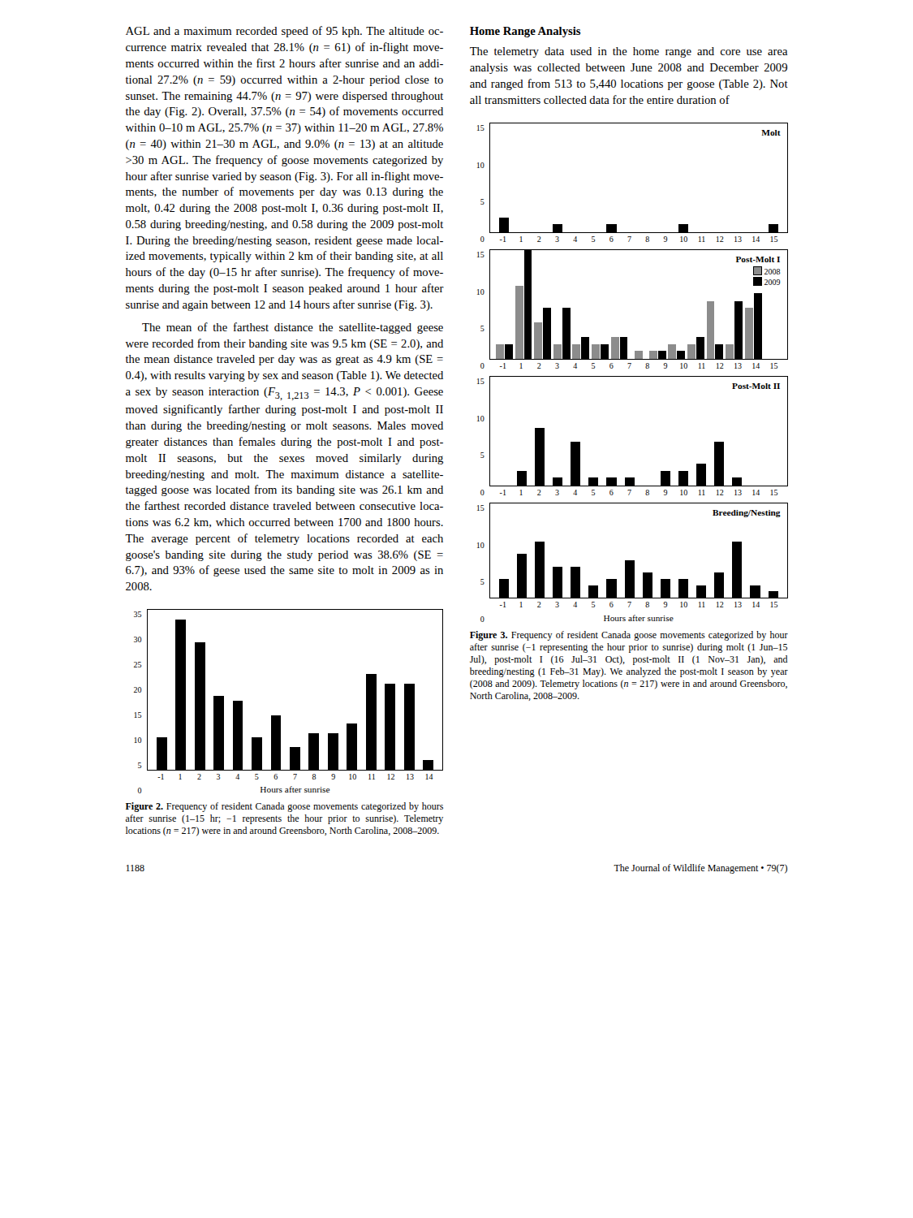AGL and a maximum recorded speed of 95 kph. The altitude occurrence matrix revealed that 28.1% (n = 61) of in-flight movements occurred within the first 2 hours after sunrise and an additional 27.2% (n = 59) occurred within a 2-hour period close to sunset. The remaining 44.7% (n = 97) were dispersed throughout the day (Fig. 2). Overall, 37.5% (n = 54) of movements occurred within 0–10 m AGL, 25.7% (n = 37) within 11–20 m AGL, 27.8% (n = 40) within 21–30 m AGL, and 9.0% (n = 13) at an altitude >30 m AGL. The frequency of goose movements categorized by hour after sunrise varied by season (Fig. 3). For all in-flight movements, the number of movements per day was 0.13 during the molt, 0.42 during the 2008 post-molt I, 0.36 during post-molt II, 0.58 during breeding/nesting, and 0.58 during the 2009 post-molt I. During the breeding/nesting season, resident geese made localized movements, typically within 2 km of their banding site, at all hours of the day (0–15 hr after sunrise). The frequency of movements during the post-molt I season peaked around 1 hour after sunrise and again between 12 and 14 hours after sunrise (Fig. 3).
The mean of the farthest distance the satellite-tagged geese were recorded from their banding site was 9.5 km (SE = 2.0), and the mean distance traveled per day was as great as 4.9 km (SE = 0.4), with results varying by sex and season (Table 1). We detected a sex by season interaction (F3, 1,213 = 14.3, P < 0.001). Geese moved significantly farther during post-molt I and post-molt II than during the breeding/nesting or molt seasons. Males moved greater distances than females during the post-molt I and post-molt II seasons, but the sexes moved similarly during breeding/nesting and molt. The maximum distance a satellite-tagged goose was located from its banding site was 26.1 km and the farthest recorded distance traveled between consecutive locations was 6.2 km, which occurred between 1700 and 1800 hours. The average percent of telemetry locations recorded at each goose's banding site during the study period was 38.6% (SE = 6.7), and 93% of geese used the same site to molt in 2009 as in 2008.
35302520151050
-11234567891011121314
Hours after sunrise
Figure 2. Frequency of resident Canada goose movements categorized by hours after sunrise (1–15 hr; −1 represents the hour prior to sunrise). Telemetry locations (n = 217) were in and around Greensboro, North Carolina, 2008–2009.
Home Range Analysis
The telemetry data used in the home range and core use area analysis was collected between June 2008 and December 2009 and ranged from 513 to 5,440 locations per goose (Table 2). Not all transmitters collected data for the entire duration of
151050
Molt
-1123456789101112131415
151050
Post-Molt I
2008
2009
-1123456789101112131415
151050
Post-Molt II
-1123456789101112131415
151050
Breeding/Nesting
-1123456789101112131415
Hours after sunrise
Figure 3. Frequency of resident Canada goose movements categorized by hour after sunrise (−1 representing the hour prior to sunrise) during molt (1 Jun–15 Jul), post-molt I (16 Jul–31 Oct), post-molt II (1 Nov–31 Jan), and breeding/nesting (1 Feb–31 May). We analyzed the post-molt I season by year (2008 and 2009). Telemetry locations (n = 217) were in and around Greensboro, North Carolina, 2008–2009.
1188 The Journal of Wildlife Management • 79(7)